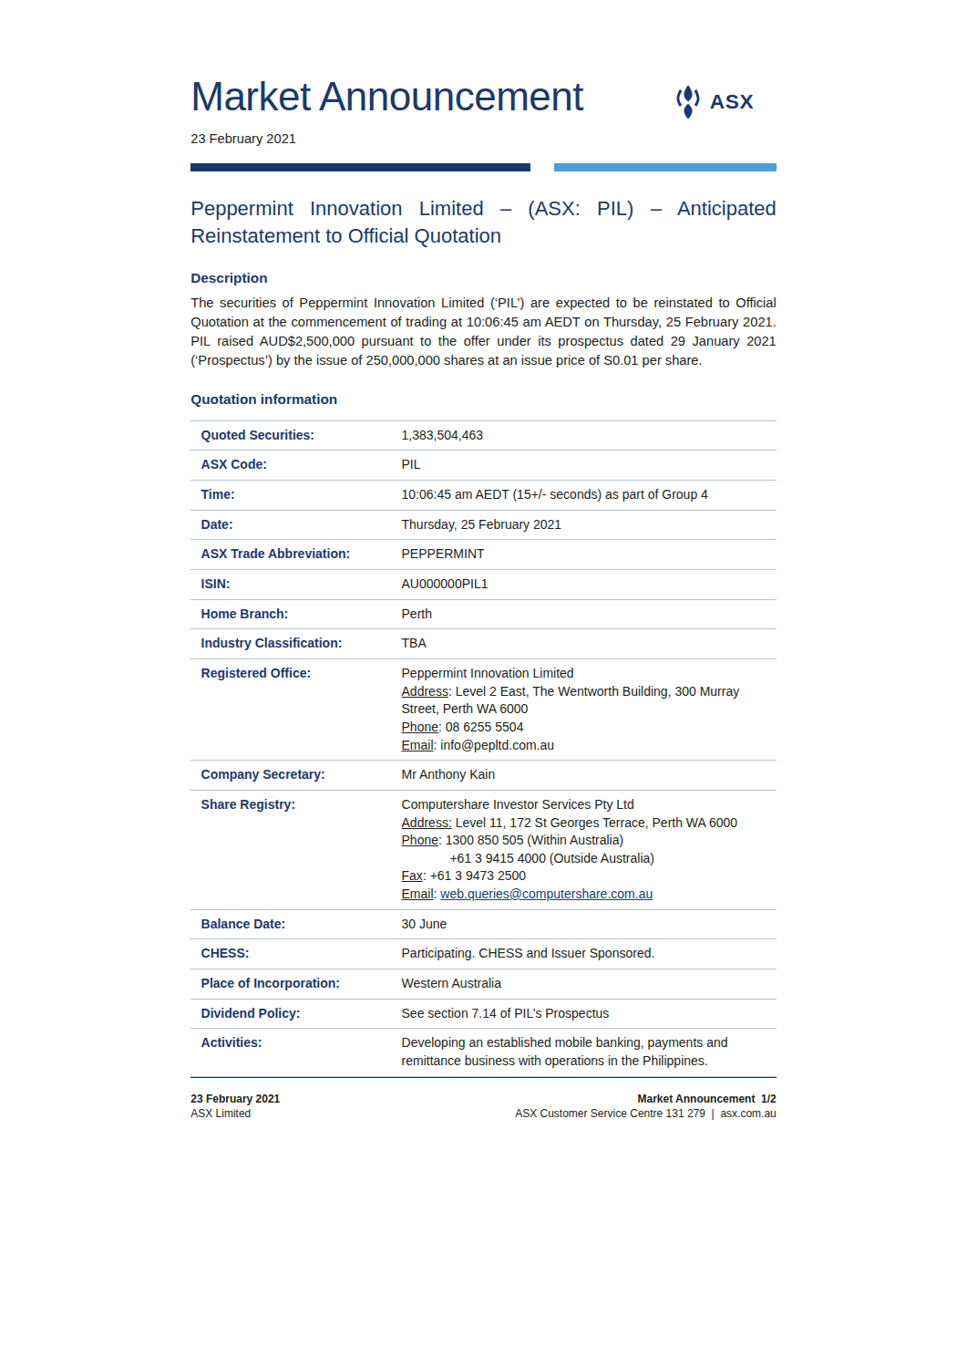Market Announcement
23 February 2021
ASX
Peppermint Innovation Limited – (ASX: PIL) – Anticipated Reinstatement to Official Quotation
Description
The securities of Peppermint Innovation Limited (‘PIL’) are expected to be reinstated to Official Quotation at the commencement of trading at 10:06:45 am AEDT on Thursday, 25 February 2021. PIL raised AUD$2,500,000 pursuant to the offer under its prospectus dated 29 January 2021 (‘Prospectus’) by the issue of 250,000,000 shares at an issue price of S0.01 per share.
Quotation information
| Quoted Securities: | 1,383,504,463 |
| ASX Code: | PIL |
| Time: | 10:06:45 am AEDT (15+/- seconds) as part of Group 4 |
| Date: | Thursday, 25 February 2021 |
| ASX Trade Abbreviation: | PEPPERMINT |
| ISIN: | AU000000PIL1 |
| Home Branch: | Perth |
| Industry Classification: | TBA |
| Registered Office: | Peppermint Innovation Limited Address : Level 2 East, The Wentworth Building, 300 Murray Street, Perth WA 6000 Phone : 08 6255 5504 Email : info@pepltd.com.au |
| Company Secretary: | Mr Anthony Kain |
| Share Registry: | Computershare Investor Services Pty Ltd Address: Level 11, 172 St Georges Terrace, Perth WA 6000 Phone : 1300 850 505 (Within Australia) +61 3 9415 4000 (Outside Australia) Fax : +61 3 9473 2500 Email : web.queries@computershare.com.au |
| Balance Date: | 30 June |
| CHESS: | Participating. CHESS and Issuer Sponsored. |
| Place of Incorporation: | Western Australia |
| Dividend Policy: | See section 7.14 of PIL’s Prospectus |
| Activities: | Developing an established mobile banking, payments and remittance business with operations in the Philippines. |
23 February 2021
ASX Limited
Market Announcement 1/2
ASX Customer Service Centre 131 279 | asx.com.au